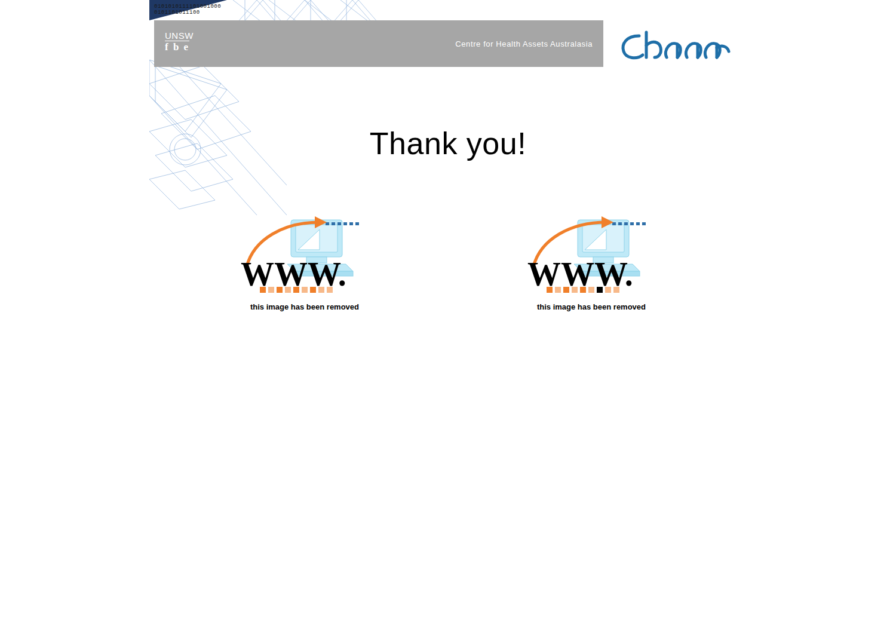0101010111101001000
0101101011100
UNSW
f b e
Centre for Health Assets Australasia
Thank you!
WWW.
this image has been removed
WWW.
this image has been removed